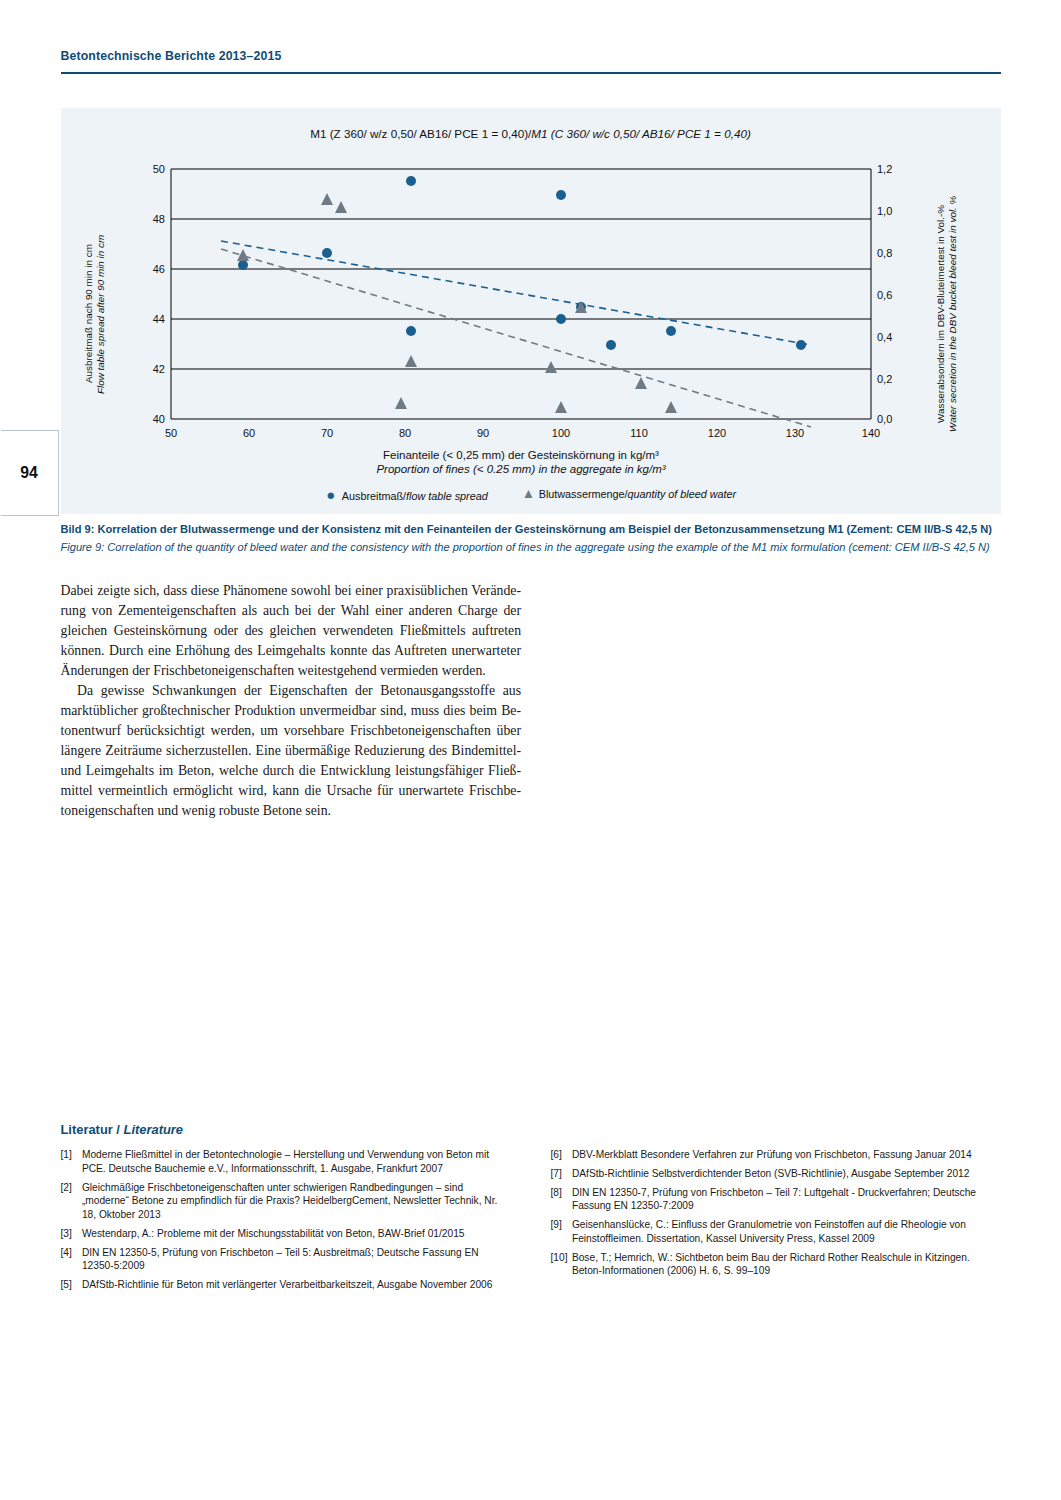Betontechnische Berichte 2013–2015
94
M1 (Z 360/ w/z 0,50/ AB16/ PCE 1 = 0,40)/M1 (C 360/ w/c 0,50/ AB16/ PCE 1 = 0,40)
Ausbreitmaß nach 90 min in cm
Flow table spread after 90 min in cm
50 48 46 44 42 40 1,2 1,0 0,8 0,6 0,4 0,2 0,0 50 60 70 80 90 100 110 120 130 140 Feinanteile (< 0,25 mm) der Gesteinskörnung in kg/m³ Proportion of fines (< 0.25 mm) in the aggregate in kg/m³
Wasserabsondern im DBV-Bluteimertest in Vol.-%
Water secretion in the DBV bucket bleed test in vol. %
●Ausbreitmaß/flow table spread
▲Blutwassermenge/quantity of bleed water
Bild 9: Korrelation der Blutwassermenge und der Konsistenz mit den Feinanteilen der Gesteinskörnung am Beispiel der Betonzusammensetzung M1 (Zement: CEM II/B-S 42,5 N) Figure 9: Correlation of the quantity of bleed water and the consistency with the proportion of fines in the aggregate using the example of the M1 mix formulation (cement: CEM II/B-S 42,5 N)
Dabei zeigte sich, dass diese Phänomene sowohl bei einer praxisüblichen Veränderung von Zementeigenschaften als auch bei der Wahl einer anderen Charge der gleichen Gesteinskörnung oder des gleichen verwendeten Fließmittels auftreten können. Durch eine Erhöhung des Leimgehalts konnte das Auftreten unerwarteter Änderungen der Frischbetoneigenschaften weitestgehend vermieden werden.
Da gewisse Schwankungen der Eigenschaften der Betonausgangsstoffe aus marktüblicher großtechnischer Produktion unvermeidbar sind, muss dies beim Betonentwurf berücksichtigt werden, um vorsehbare Frischbetoneigenschaften über längere Zeiträume sicherzustellen. Eine übermäßige Reduzierung des Bindemittel- und Leimgehalts im Beton, welche durch die Entwicklung leistungsfähiger Fließmittel vermeintlich ermöglicht wird, kann die Ursache für unerwartete Frischbetoneigenschaften und wenig robuste Betone sein.
Literatur / Literature
[1] Moderne Fließmittel in der Betontechnologie – Herstellung und Verwendung von Beton mit PCE. Deutsche Bauchemie e.V., Informationsschrift, 1. Ausgabe, Frankfurt 2007
[2] Gleichmäßige Frischbetoneigenschaften unter schwierigen Randbedingungen – sind „moderne“ Betone zu empfindlich für die Praxis? HeidelbergCement, Newsletter Technik, Nr. 18, Oktober 2013
[3] Westendarp, A.: Probleme mit der Mischungsstabilität von Beton, BAW-Brief 01/2015
[4] DIN EN 12350-5, Prüfung von Frischbeton – Teil 5: Ausbreitmaß; Deutsche Fassung EN 12350-5:2009
[5] DAfStb-Richtlinie für Beton mit verlängerter Verarbeitbarkeitszeit, Ausgabe November 2006
[6] DBV-Merkblatt Besondere Verfahren zur Prüfung von Frischbeton, Fassung Januar 2014
[7] DAfStb-Richtlinie Selbstverdichtender Beton (SVB-Richtlinie), Ausgabe September 2012
[8] DIN EN 12350-7, Prüfung von Frischbeton – Teil 7: Luftgehalt - Druckverfahren; Deutsche Fassung EN 12350-7:2009
[9] Geisenhanslücke, C.: Einfluss der Granulometrie von Feinstoffen auf die Rheologie von Feinstoffleimen. Dissertation, Kassel University Press, Kassel 2009
[10] Bose, T.; Hemrich, W.: Sichtbeton beim Bau der Richard Rother Realschule in Kitzingen. Beton-Informationen (2006) H. 6, S. 99–109